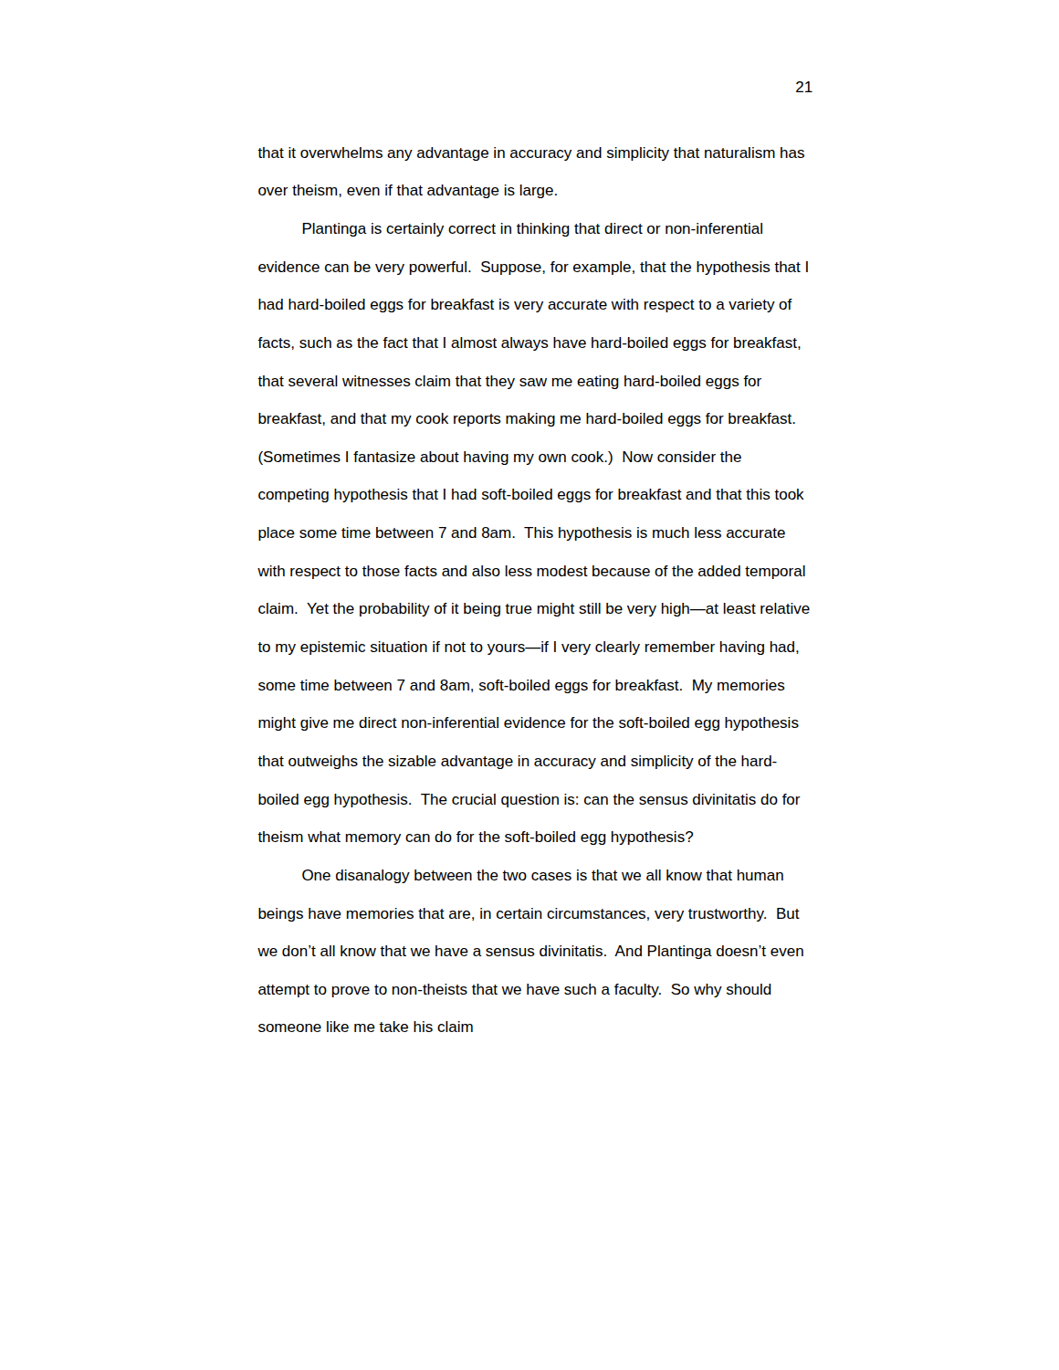21
that it overwhelms any advantage in accuracy and simplicity that naturalism has over theism, even if that advantage is large.
Plantinga is certainly correct in thinking that direct or non-inferential evidence can be very powerful. Suppose, for example, that the hypothesis that I had hard-boiled eggs for breakfast is very accurate with respect to a variety of facts, such as the fact that I almost always have hard-boiled eggs for breakfast, that several witnesses claim that they saw me eating hard-boiled eggs for breakfast, and that my cook reports making me hard-boiled eggs for breakfast. (Sometimes I fantasize about having my own cook.) Now consider the competing hypothesis that I had soft-boiled eggs for breakfast and that this took place some time between 7 and 8am. This hypothesis is much less accurate with respect to those facts and also less modest because of the added temporal claim. Yet the probability of it being true might still be very high—at least relative to my epistemic situation if not to yours—if I very clearly remember having had, some time between 7 and 8am, soft-boiled eggs for breakfast. My memories might give me direct non-inferential evidence for the soft-boiled egg hypothesis that outweighs the sizable advantage in accuracy and simplicity of the hard-boiled egg hypothesis. The crucial question is: can the sensus divinitatis do for theism what memory can do for the soft-boiled egg hypothesis?
One disanalogy between the two cases is that we all know that human beings have memories that are, in certain circumstances, very trustworthy. But we don’t all know that we have a sensus divinitatis. And Plantinga doesn’t even attempt to prove to non-theists that we have such a faculty. So why should someone like me take his claim